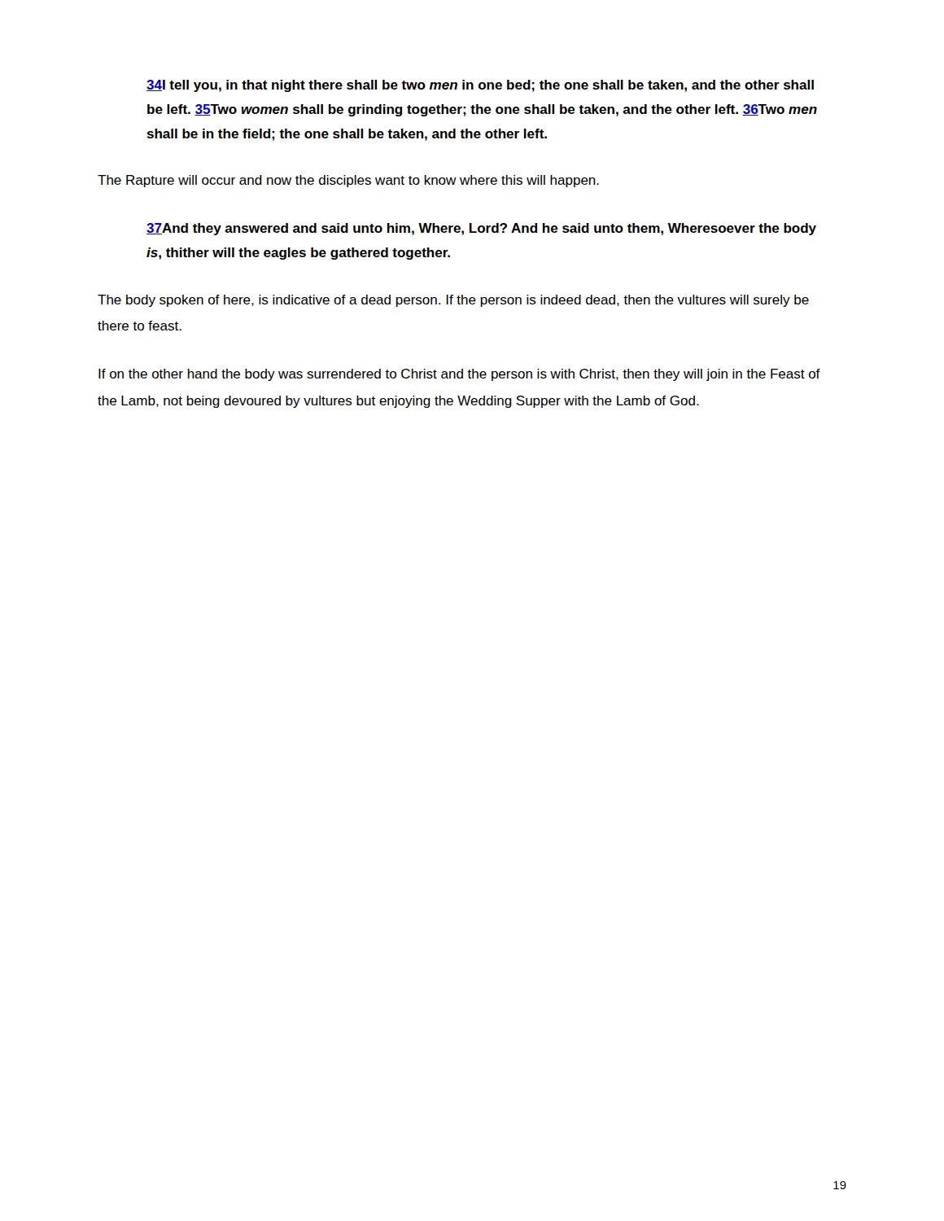34 I tell you, in that night there shall be two men in one bed; the one shall be taken, and the other shall be left. 35 Two women shall be grinding together; the one shall be taken, and the other left. 36 Two men shall be in the field; the one shall be taken, and the other left.
The Rapture will occur and now the disciples want to know where this will happen.
37 And they answered and said unto him, Where, Lord? And he said unto them, Wheresoever the body is, thither will the eagles be gathered together.
The body spoken of here, is indicative of a dead person. If the person is indeed dead, then the vultures will surely be there to feast.
If on the other hand the body was surrendered to Christ and the person is with Christ, then they will join in the Feast of the Lamb, not being devoured by vultures but enjoying the Wedding Supper with the Lamb of God.
19